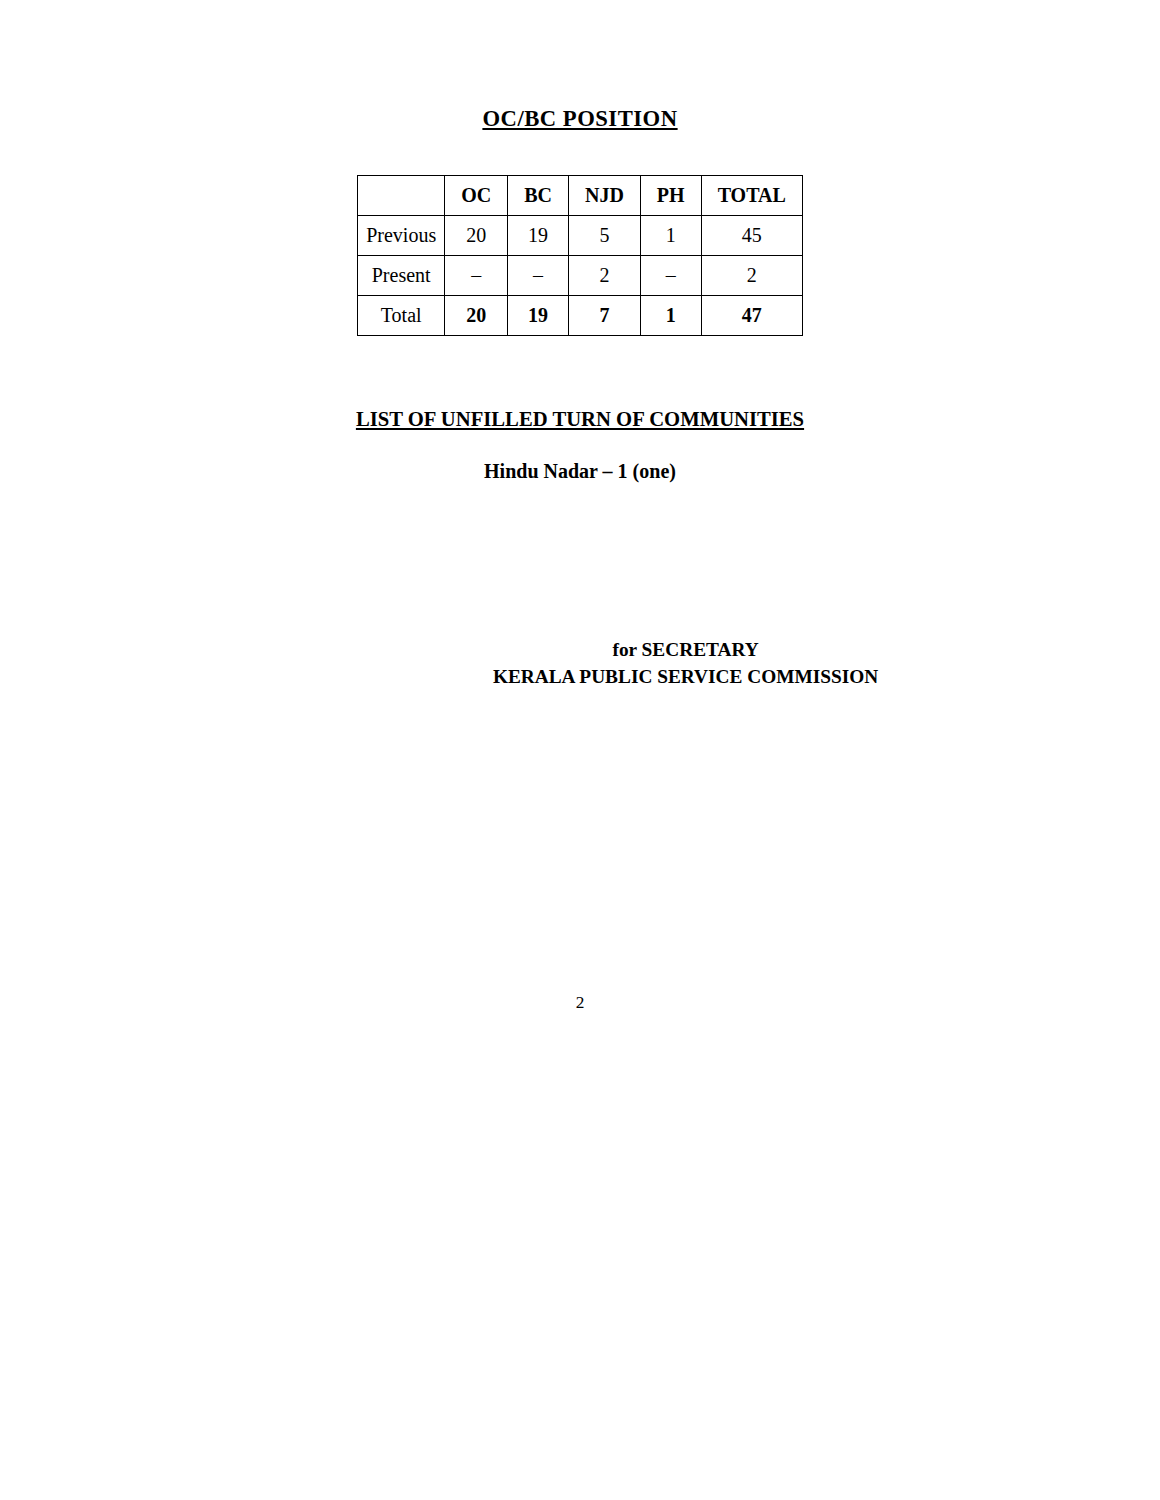OC/BC POSITION
| | OC | BC | NJD | PH | TOTAL |
| Previous | 20 | 19 | 5 | 1 | 45 |
| Present | – | – | 2 | – | 2 |
| Total | 20 | 19 | 7 | 1 | 47 |
LIST OF UNFILLED TURN OF COMMUNITIES
Hindu Nadar – 1 (one)
for SECRETARY
KERALA PUBLIC SERVICE COMMISSION
2